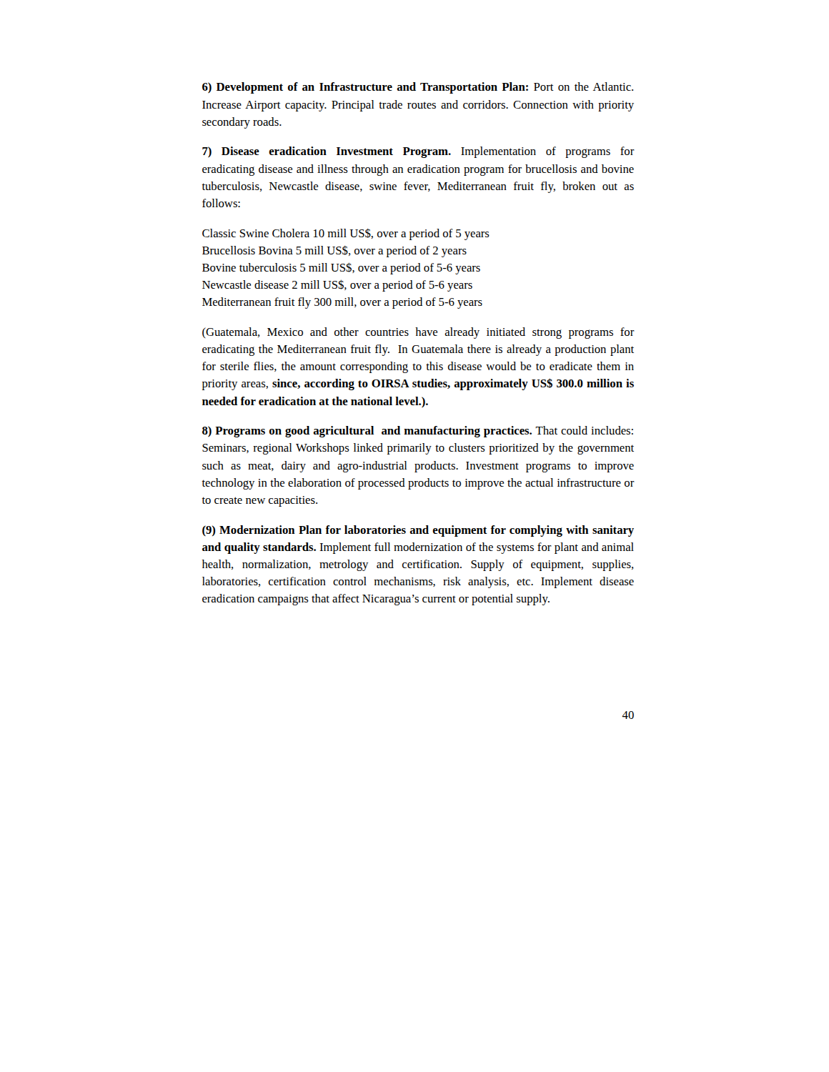6) Development of an Infrastructure and Transportation Plan: Port on the Atlantic. Increase Airport capacity. Principal trade routes and corridors. Connection with priority secondary roads.
7) Disease eradication Investment Program. Implementation of programs for eradicating disease and illness through an eradication program for brucellosis and bovine tuberculosis, Newcastle disease, swine fever, Mediterranean fruit fly, broken out as follows:
Classic Swine Cholera 10 mill US$, over a period of 5 years
Brucellosis Bovina 5 mill US$, over a period of 2 years
Bovine tuberculosis 5 mill US$, over a period of 5-6 years
Newcastle disease 2 mill US$, over a period of 5-6 years
Mediterranean fruit fly 300 mill, over a period of 5-6 years
(Guatemala, Mexico and other countries have already initiated strong programs for eradicating the Mediterranean fruit fly. In Guatemala there is already a production plant for sterile flies, the amount corresponding to this disease would be to eradicate them in priority areas, since, according to OIRSA studies, approximately US$ 300.0 million is needed for eradication at the national level.).
8) Programs on good agricultural and manufacturing practices. That could includes: Seminars, regional Workshops linked primarily to clusters prioritized by the government such as meat, dairy and agro-industrial products. Investment programs to improve technology in the elaboration of processed products to improve the actual infrastructure or to create new capacities.
(9) Modernization Plan for laboratories and equipment for complying with sanitary and quality standards. Implement full modernization of the systems for plant and animal health, normalization, metrology and certification. Supply of equipment, supplies, laboratories, certification control mechanisms, risk analysis, etc. Implement disease eradication campaigns that affect Nicaragua’s current or potential supply.
40